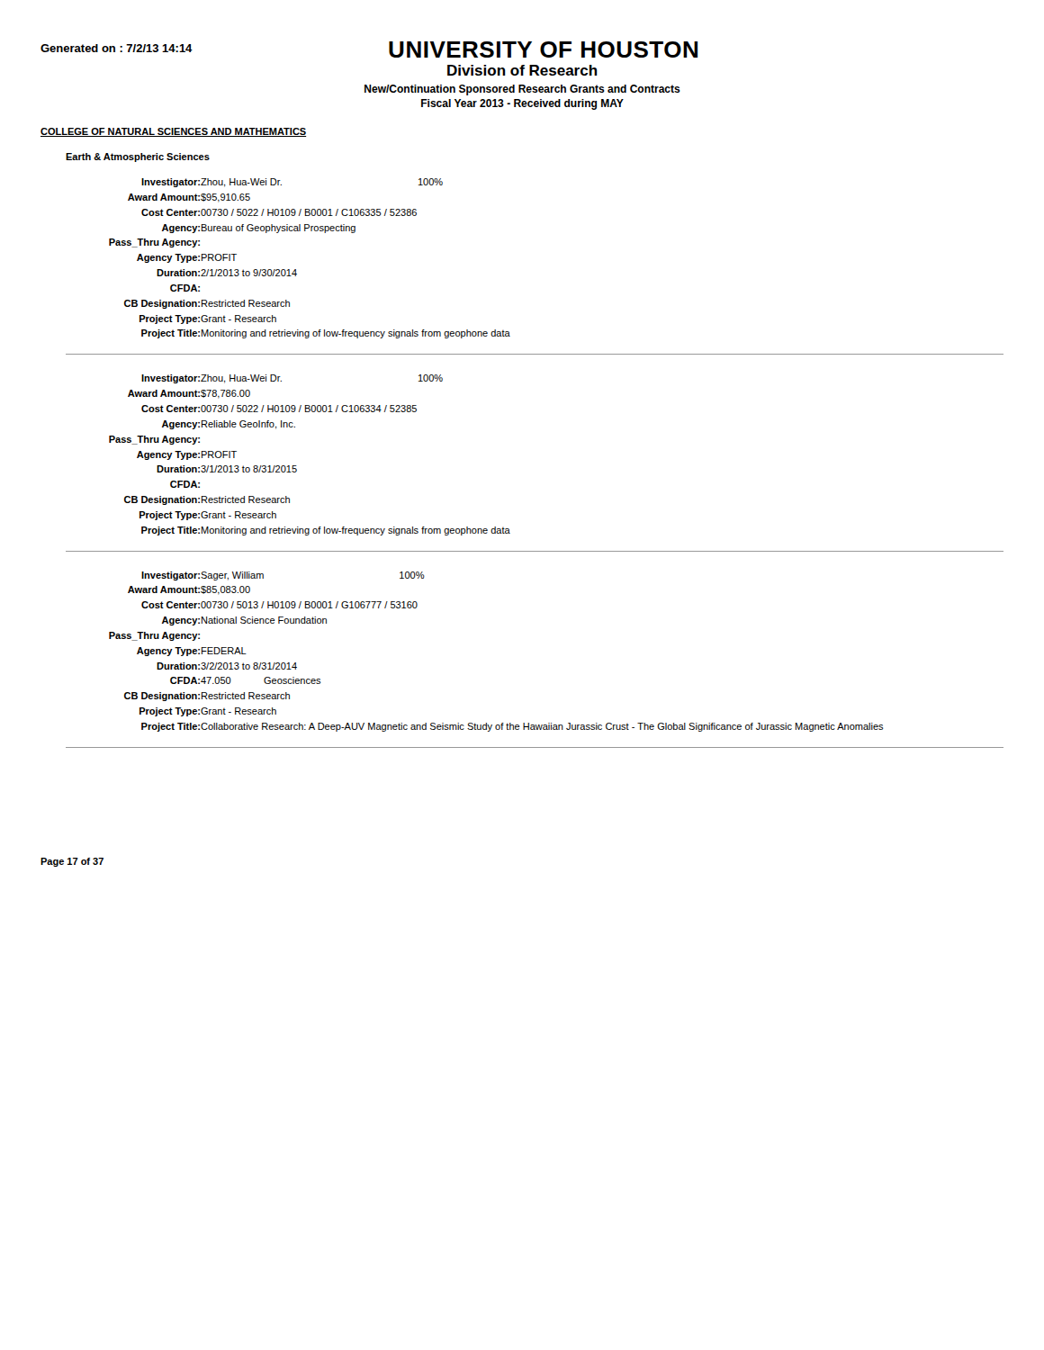Generated on : 7/2/13 14:14
UNIVERSITY OF HOUSTON
Division of Research
New/Continuation Sponsored Research Grants and Contracts
Fiscal Year 2013 - Received during MAY
COLLEGE OF NATURAL SCIENCES AND MATHEMATICS
Earth & Atmospheric Sciences
| Investigator: | Zhou, Hua-Wei Dr. 100% |
| Award Amount: | $95,910.65 |
| Cost Center: | 00730 / 5022 / H0109 / B0001 / C106335 / 52386 |
| Agency: | Bureau of Geophysical Prospecting |
| Pass_Thru Agency: | |
| Agency Type: | PROFIT |
| Duration: | 2/1/2013 to 9/30/2014 |
| CFDA: | |
| CB Designation: | Restricted Research |
| Project Type: | Grant - Research |
| Project Title: | Monitoring and retrieving of low-frequency signals from geophone data |
| Investigator: | Zhou, Hua-Wei Dr. 100% |
| Award Amount: | $78,786.00 |
| Cost Center: | 00730 / 5022 / H0109 / B0001 / C106334 / 52385 |
| Agency: | Reliable GeoInfo, Inc. |
| Pass_Thru Agency: | |
| Agency Type: | PROFIT |
| Duration: | 3/1/2013 to 8/31/2015 |
| CFDA: | |
| CB Designation: | Restricted Research |
| Project Type: | Grant - Research |
| Project Title: | Monitoring and retrieving of low-frequency signals from geophone data |
| Investigator: | Sager, William 100% |
| Award Amount: | $85,083.00 |
| Cost Center: | 00730 / 5013 / H0109 / B0001 / G106777 / 53160 |
| Agency: | National Science Foundation |
| Pass_Thru Agency: | |
| Agency Type: | FEDERAL |
| Duration: | 3/2/2013 to 8/31/2014 |
| CFDA: | 47.050 Geosciences |
| CB Designation: | Restricted Research |
| Project Type: | Grant - Research |
| Project Title: | Collaborative Research: A Deep-AUV Magnetic and Seismic Study of the Hawaiian Jurassic Crust - The Global Significance of Jurassic Magnetic Anomalies |
Page 17 of 37